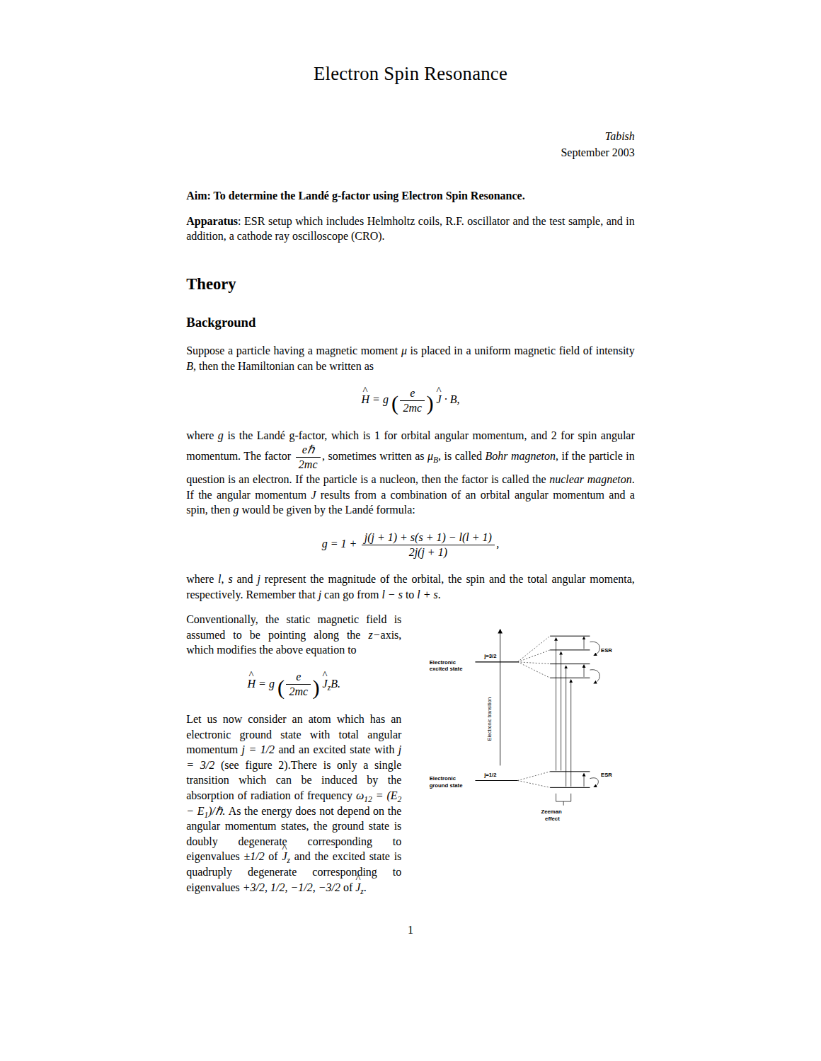Electron Spin Resonance
Tabish
September 2003
Aim: To determine the Landé g-factor using Electron Spin Resonance.
Apparatus: ESR setup which includes Helmholtz coils, R.F. oscillator and the test sample, and in addition, a cathode ray oscilloscope (CRO).
Theory
Background
Suppose a particle having a magnetic moment μ is placed in a uniform magnetic field of intensity B, then the Hamiltonian can be written as
H = g (e 2mc) J · B,
where g is the Landé g-factor, which is 1 for orbital angular momentum, and 2 for spin angular momentum. The factor eℏ 2mc, sometimes written as μB, is called Bohr magneton, if the particle in question is an electron. If the particle is a nucleon, then the factor is called the nuclear magneton. If the angular momentum J results from a combination of an orbital angular momentum and a spin, then g would be given by the Landé formula:
g = 1 + j(j + 1) + s(s + 1) − l(l + 1) 2j(j + 1),
where l, s and j represent the magnitude of the orbital, the spin and the total angular momenta, respectively. Remember that j can go from l − s to l + s.
Conventionally, the static magnetic field is assumed to be pointing along the z−axis, which modifies the above equation to
H = g (e 2mc) JzB.
Let us now consider an atom which has an electronic ground state with total angular momentum j = 1/2 and an excited state with j = 3/2 (see figure 2).There is only a single transition which can be induced by the absorption of radiation of frequency ω12 = (E2 − E1)/ℏ. As the energy does not depend on the angular momentum states, the ground state is doubly degenerate corresponding to eigenvalues ±1/2 of Jz and the excited state is quadruply degenerate corresponding to eigenvalues +3/2, 1/2, −1/2, −3/2 of Jz.
Electronic excited state j=3/2 Electronic ground state j=1/2 Electronic transition ESR ESR Zeeman effect
1